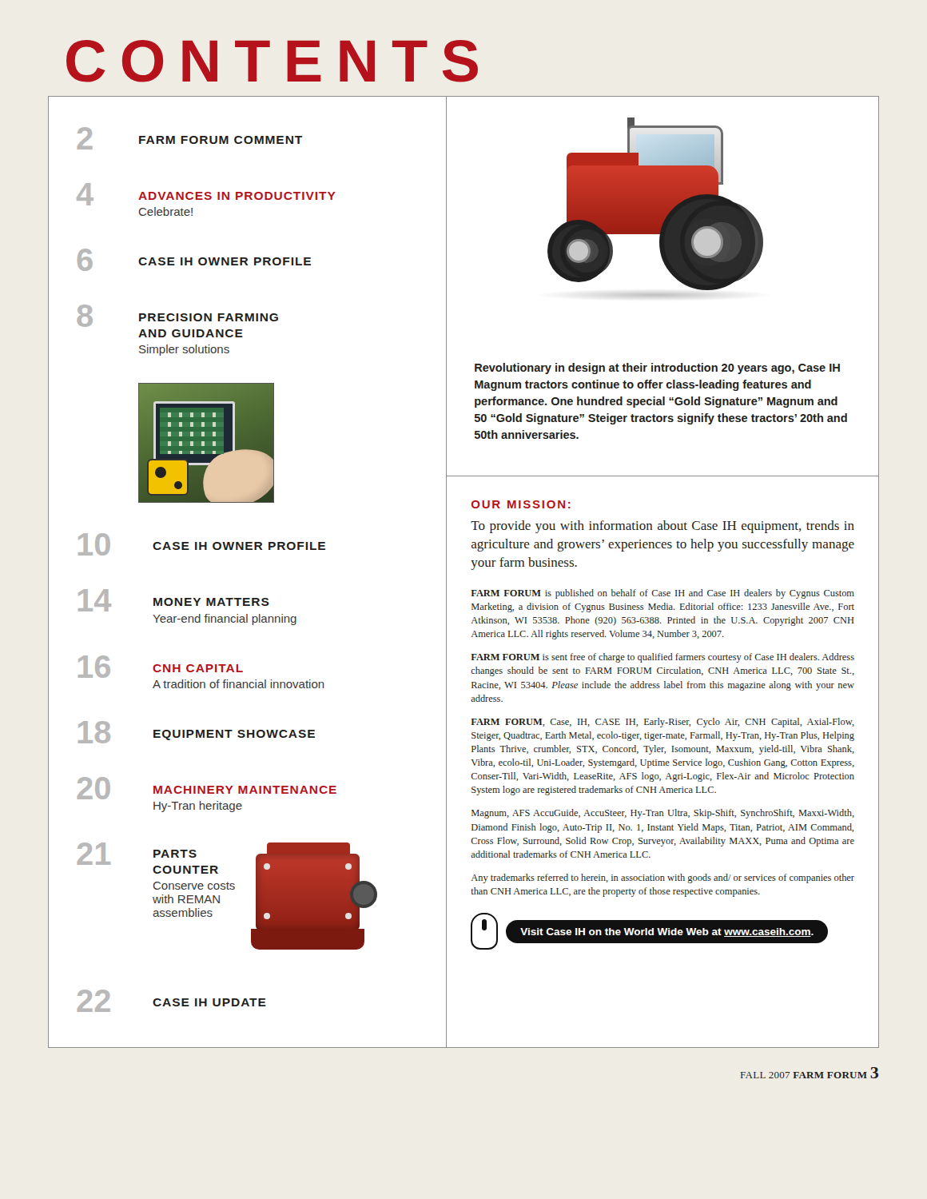CONTENTS
2
Farm Forum Comment
4
Advances in Productivity
Celebrate!
6
Case IH Owner Profile
8
Precision Farming
and Guidance
Simpler solutions
10
Case IH Owner Profile
14
Money Matters
Year-end financial planning
16
CNH Capital
A tradition of financial innovation
18
Equipment Showcase
20
Machinery Maintenance
Hy-Tran heritage
21
Parts
Counter
Conserve costs
with REMAN
assemblies
22
Case IH Update
Revolutionary in design at their introduction 20 years ago, Case IH Magnum tractors continue to offer class-leading features and performance. One hundred special “Gold Signature” Magnum and 50 “Gold Signature” Steiger tractors signify these tractors’ 20th and 50th anniversaries.
OUR MISSION:
To provide you with information about Case IH equipment, trends in agriculture and growers’ experiences to help you successfully manage your farm business.
FARM FORUM is published on behalf of Case IH and Case IH dealers by Cygnus Custom Marketing, a division of Cygnus Business Media. Editorial office: 1233 Janesville Ave., Fort Atkinson, WI 53538. Phone (920) 563-6388. Printed in the U.S.A. Copyright 2007 CNH America LLC. All rights reserved. Volume 34, Number 3, 2007.
FARM FORUM is sent free of charge to qualified farmers courtesy of Case IH dealers. Address changes should be sent to FARM FORUM Circulation, CNH America LLC, 700 State St., Racine, WI 53404. Please include the address label from this magazine along with your new address.
FARM FORUM, Case, IH, CASE IH, Early-Riser, Cyclo Air, CNH Capital, Axial-Flow, Steiger, Quadtrac, Earth Metal, ecolo-tiger, tiger-mate, Farmall, Hy-Tran, Hy-Tran Plus, Helping Plants Thrive, crumbler, STX, Concord, Tyler, Isomount, Maxxum, yield-till, Vibra Shank, Vibra, ecolo-til, Uni-Loader, Systemgard, Uptime Service logo, Cushion Gang, Cotton Express, Conser-Till, Vari-Width, LeaseRite, AFS logo, Agri-Logic, Flex-Air and Microloc Protection System logo are registered trademarks of CNH America LLC.
Magnum, AFS AccuGuide, AccuSteer, Hy-Tran Ultra, Skip-Shift, SynchroShift, Maxxi-Width, Diamond Finish logo, Auto-Trip II, No. 1, Instant Yield Maps, Titan, Patriot, AIM Command, Cross Flow, Surround, Solid Row Crop, Surveyor, Availability MAXX, Puma and Optima are additional trademarks of CNH America LLC.
Any trademarks referred to herein, in association with goods and/ or services of companies other than CNH America LLC, are the property of those respective companies.
Visit Case IH on the World Wide Web at www.caseih.com.
FALL 2007 FARM FORUM 3